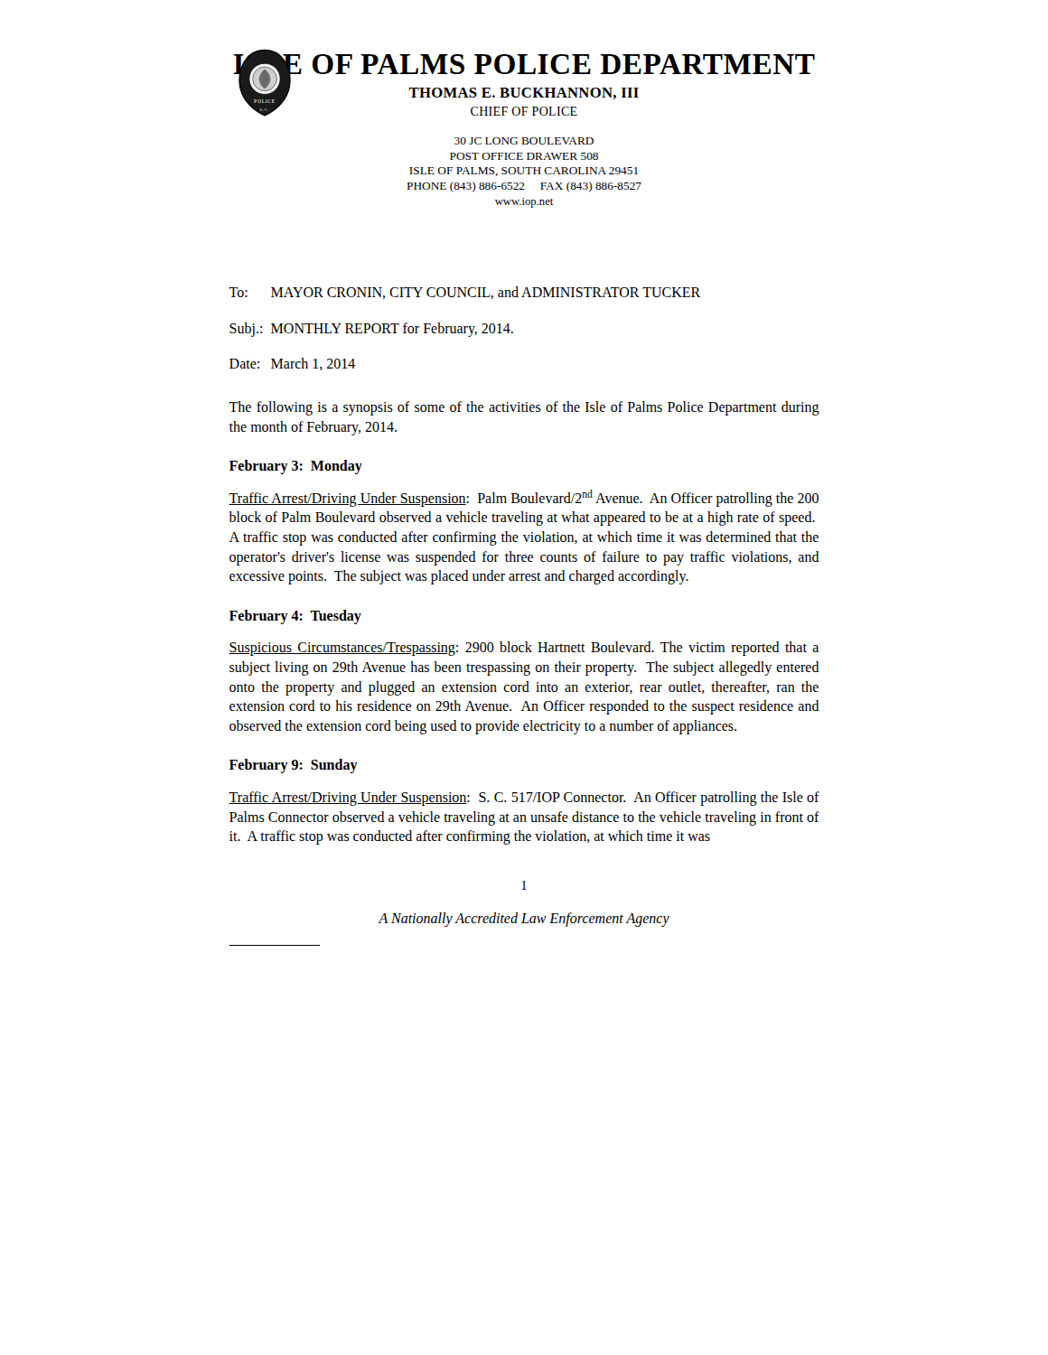POLICE S.C.
ISLE OF PALMS POLICE DEPARTMENT
THOMAS E. BUCKHANNON, III
CHIEF OF POLICE
30 JC LONG BOULEVARD
POST OFFICE DRAWER 508
ISLE OF PALMS, SOUTH CAROLINA 29451
PHONE (843) 886-6522 FAX (843) 886-8527
www.iop.net
To: MAYOR CRONIN, CITY COUNCIL, and ADMINISTRATOR TUCKER
Subj.: MONTHLY REPORT for February, 2014.
Date: March 1, 2014
The following is a synopsis of some of the activities of the Isle of Palms Police Department during the month of February, 2014.
February 3: Monday
Traffic Arrest/Driving Under Suspension: Palm Boulevard/2nd Avenue. An Officer patrolling the 200 block of Palm Boulevard observed a vehicle traveling at what appeared to be at a high rate of speed. A traffic stop was conducted after confirming the violation, at which time it was determined that the operator's driver's license was suspended for three counts of failure to pay traffic violations, and excessive points. The subject was placed under arrest and charged accordingly.
February 4: Tuesday
Suspicious Circumstances/Trespassing: 2900 block Hartnett Boulevard. The victim reported that a subject living on 29th Avenue has been trespassing on their property. The subject allegedly entered onto the property and plugged an extension cord into an exterior, rear outlet, thereafter, ran the extension cord to his residence on 29th Avenue. An Officer responded to the suspect residence and observed the extension cord being used to provide electricity to a number of appliances.
February 9: Sunday
Traffic Arrest/Driving Under Suspension: S. C. 517/IOP Connector. An Officer patrolling the Isle of Palms Connector observed a vehicle traveling at an unsafe distance to the vehicle traveling in front of it. A traffic stop was conducted after confirming the violation, at which time it was
1
A Nationally Accredited Law Enforcement Agency